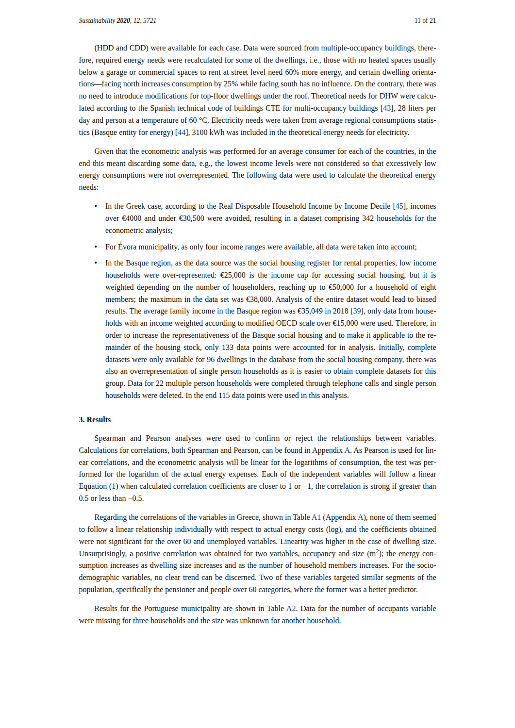Sustainability 2020, 12, 5721 11 of 21
(HDD and CDD) were available for each case. Data were sourced from multiple-occupancy buildings, therefore, required energy needs were recalculated for some of the dwellings, i.e., those with no heated spaces usually below a garage or commercial spaces to rent at street level need 60% more energy, and certain dwelling orientations—facing north increases consumption by 25% while facing south has no influence. On the contrary, there was no need to introduce modifications for top-floor dwellings under the roof. Theoretical needs for DHW were calculated according to the Spanish technical code of buildings CTE for multi-occupancy buildings [43], 28 liters per day and person at a temperature of 60 °C. Electricity needs were taken from average regional consumptions statistics (Basque entity for energy) [44], 3100 kWh was included in the theoretical energy needs for electricity.
Given that the econometric analysis was performed for an average consumer for each of the countries, in the end this meant discarding some data, e.g., the lowest income levels were not considered so that excessively low energy consumptions were not overrepresented. The following data were used to calculate the theoretical energy needs:
In the Greek case, according to the Real Disposable Household Income by Income Decile [45], incomes over €4000 and under €30,500 were avoided, resulting in a dataset comprising 342 households for the econometric analysis;
For Évora municipality, as only four income ranges were available, all data were taken into account;
In the Basque region, as the data source was the social housing register for rental properties, low income households were over-represented: €25,000 is the income cap for accessing social housing, but it is weighted depending on the number of householders, reaching up to €50,000 for a household of eight members; the maximum in the data set was €38,000. Analysis of the entire dataset would lead to biased results. The average family income in the Basque region was €35,049 in 2018 [39], only data from households with an income weighted according to modified OECD scale over €15,000 were used. Therefore, in order to increase the representativeness of the Basque social housing and to make it applicable to the remainder of the housing stock, only 133 data points were accounted for in analysis. Initially, complete datasets were only available for 96 dwellings in the database from the social housing company, there was also an overrepresentation of single person households as it is easier to obtain complete datasets for this group. Data for 22 multiple person households were completed through telephone calls and single person households were deleted. In the end 115 data points were used in this analysis.
3. Results
Spearman and Pearson analyses were used to confirm or reject the relationships between variables. Calculations for correlations, both Spearman and Pearson, can be found in Appendix A. As Pearson is used for linear correlations, and the econometric analysis will be linear for the logarithms of consumption, the test was performed for the logarithm of the actual energy expenses. Each of the independent variables will follow a linear Equation (1) when calculated correlation coefficients are closer to 1 or −1, the correlation is strong if greater than 0.5 or less than −0.5.
Regarding the correlations of the variables in Greece, shown in Table A1 (Appendix A), none of them seemed to follow a linear relationship individually with respect to actual energy costs (log), and the coefficients obtained were not significant for the over 60 and unemployed variables. Linearity was higher in the case of dwelling size. Unsurprisingly, a positive correlation was obtained for two variables, occupancy and size (m2); the energy consumption increases as dwelling size increases and as the number of household members increases. For the socio-demographic variables, no clear trend can be discerned. Two of these variables targeted similar segments of the population, specifically the pensioner and people over 60 categories, where the former was a better predictor.
Results for the Portuguese municipality are shown in Table A2. Data for the number of occupants variable were missing for three households and the size was unknown for another household.